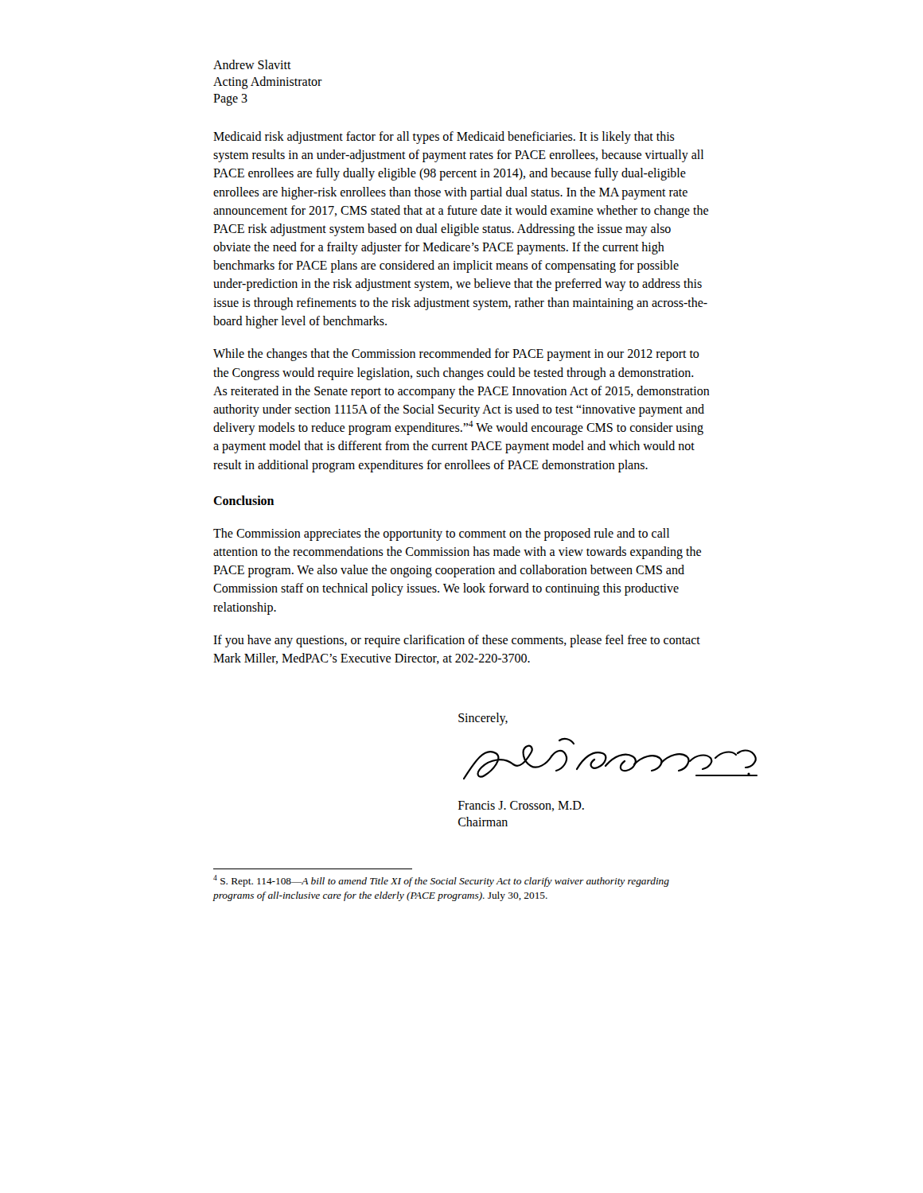Andrew Slavitt
Acting Administrator
Page 3
Medicaid risk adjustment factor for all types of Medicaid beneficiaries. It is likely that this system results in an under-adjustment of payment rates for PACE enrollees, because virtually all PACE enrollees are fully dually eligible (98 percent in 2014), and because fully dual-eligible enrollees are higher-risk enrollees than those with partial dual status. In the MA payment rate announcement for 2017, CMS stated that at a future date it would examine whether to change the PACE risk adjustment system based on dual eligible status. Addressing the issue may also obviate the need for a frailty adjuster for Medicare’s PACE payments. If the current high benchmarks for PACE plans are considered an implicit means of compensating for possible under-prediction in the risk adjustment system, we believe that the preferred way to address this issue is through refinements to the risk adjustment system, rather than maintaining an across-the-board higher level of benchmarks.
While the changes that the Commission recommended for PACE payment in our 2012 report to the Congress would require legislation, such changes could be tested through a demonstration. As reiterated in the Senate report to accompany the PACE Innovation Act of 2015, demonstration authority under section 1115A of the Social Security Act is used to test “innovative payment and delivery models to reduce program expenditures.”4 We would encourage CMS to consider using a payment model that is different from the current PACE payment model and which would not result in additional program expenditures for enrollees of PACE demonstration plans.
Conclusion
The Commission appreciates the opportunity to comment on the proposed rule and to call attention to the recommendations the Commission has made with a view towards expanding the PACE program. We also value the ongoing cooperation and collaboration between CMS and Commission staff on technical policy issues. We look forward to continuing this productive relationship.
If you have any questions, or require clarification of these comments, please feel free to contact Mark Miller, MedPAC’s Executive Director, at 202-220-3700.
Sincerely,
Francis J. Crosson, M.D.
Chairman
4 S. Rept. 114-108—A bill to amend Title XI of the Social Security Act to clarify waiver authority regarding programs of all-inclusive care for the elderly (PACE programs). July 30, 2015.